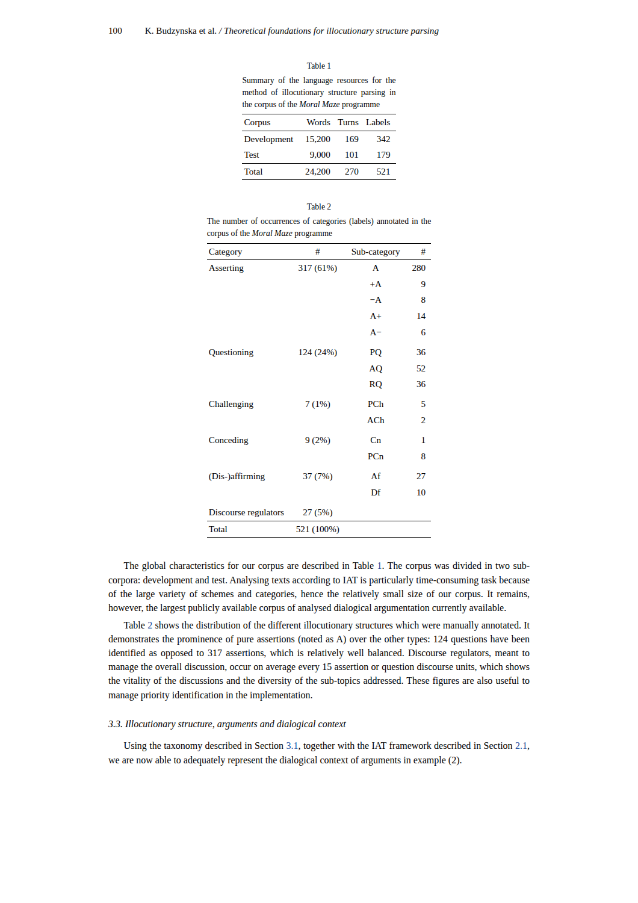100 K. Budzynska et al. / Theoretical foundations for illocutionary structure parsing
Table 1 Summary of the language resources for the method of illocutionary structure parsing in the corpus of the Moral Maze programme
| Corpus | Words | Turns | Labels |
| --- | --- | --- | --- |
| Development | 15,200 | 169 | 342 |
| Test | 9,000 | 101 | 179 |
| Total | 24,200 | 270 | 521 |
Table 2 The number of occurrences of categories (labels) annotated in the corpus of the Moral Maze programme
| Category | # | Sub-category | # |
| --- | --- | --- | --- |
| Asserting | 317 (61%) | A | 280 |
| | | +A | 9 |
| | | −A | 8 |
| | | A+ | 14 |
| | | A− | 6 |
| Questioning | 124 (24%) | PQ | 36 |
| | | AQ | 52 |
| | | RQ | 36 |
| Challenging | 7 (1%) | PCh | 5 |
| | | ACh | 2 |
| Conceding | 9 (2%) | Cn | 1 |
| | | PCn | 8 |
| (Dis-)affirming | 37 (7%) | Af | 27 |
| | | Df | 10 |
| Discourse regulators | 27 (5%) | | |
| Total | 521 (100%) | | |
The global characteristics for our corpus are described in Table 1. The corpus was divided in two sub-corpora: development and test. Analysing texts according to IAT is particularly time-consuming task because of the large variety of schemes and categories, hence the relatively small size of our corpus. It remains, however, the largest publicly available corpus of analysed dialogical argumentation currently available.
Table 2 shows the distribution of the different illocutionary structures which were manually annotated. It demonstrates the prominence of pure assertions (noted as A) over the other types: 124 questions have been identified as opposed to 317 assertions, which is relatively well balanced. Discourse regulators, meant to manage the overall discussion, occur on average every 15 assertion or question discourse units, which shows the vitality of the discussions and the diversity of the sub-topics addressed. These figures are also useful to manage priority identification in the implementation.
3.3. Illocutionary structure, arguments and dialogical context
Using the taxonomy described in Section 3.1, together with the IAT framework described in Section 2.1, we are now able to adequately represent the dialogical context of arguments in example (2).